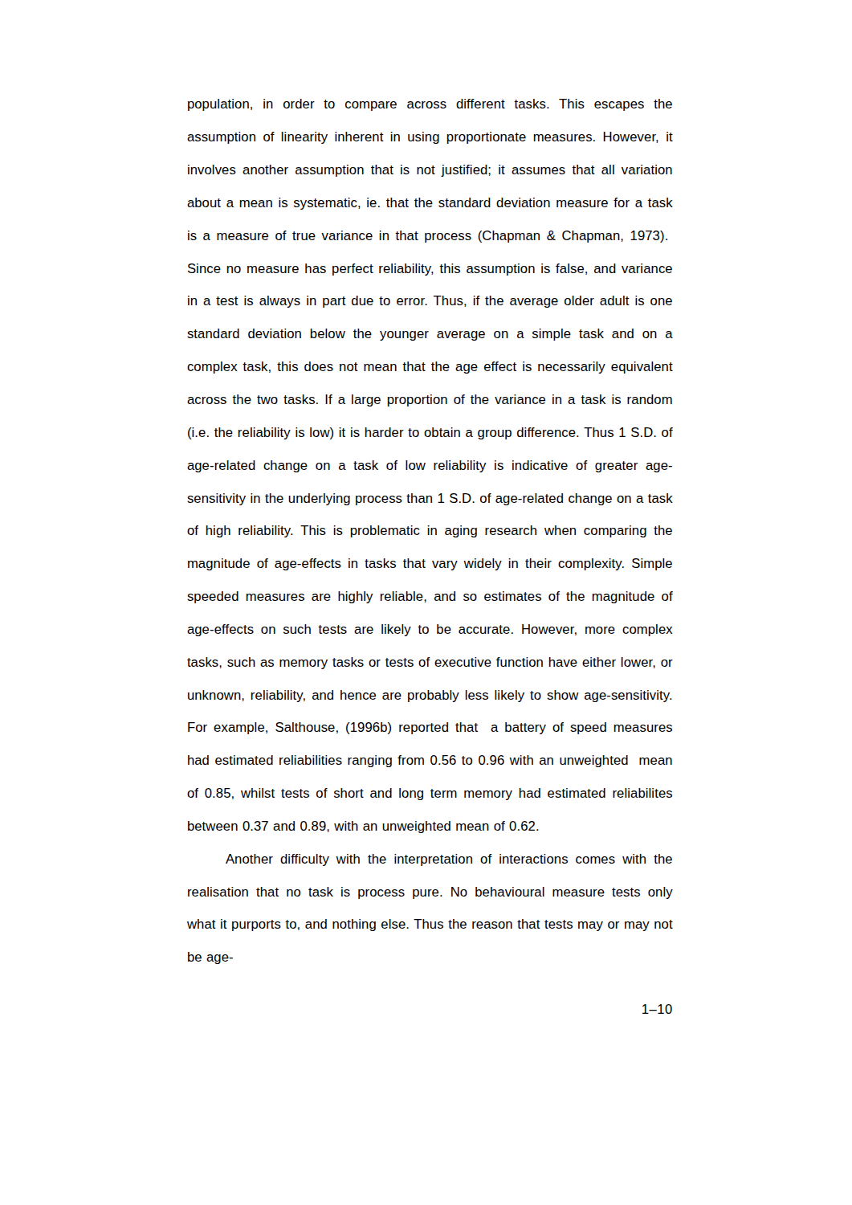population, in order to compare across different tasks. This escapes the assumption of linearity inherent in using proportionate measures. However, it involves another assumption that is not justified; it assumes that all variation about a mean is systematic, ie. that the standard deviation measure for a task is a measure of true variance in that process (Chapman & Chapman, 1973). Since no measure has perfect reliability, this assumption is false, and variance in a test is always in part due to error. Thus, if the average older adult is one standard deviation below the younger average on a simple task and on a complex task, this does not mean that the age effect is necessarily equivalent across the two tasks. If a large proportion of the variance in a task is random (i.e. the reliability is low) it is harder to obtain a group difference. Thus 1 S.D. of age-related change on a task of low reliability is indicative of greater age-sensitivity in the underlying process than 1 S.D. of age-related change on a task of high reliability. This is problematic in aging research when comparing the magnitude of age-effects in tasks that vary widely in their complexity. Simple speeded measures are highly reliable, and so estimates of the magnitude of age-effects on such tests are likely to be accurate. However, more complex tasks, such as memory tasks or tests of executive function have either lower, or unknown, reliability, and hence are probably less likely to show age-sensitivity. For example, Salthouse, (1996b) reported that a battery of speed measures had estimated reliabilities ranging from 0.56 to 0.96 with an unweighted mean of 0.85, whilst tests of short and long term memory had estimated reliabilites between 0.37 and 0.89, with an unweighted mean of 0.62.
Another difficulty with the interpretation of interactions comes with the realisation that no task is process pure. No behavioural measure tests only what it purports to, and nothing else. Thus the reason that tests may or may not be age-
1–10